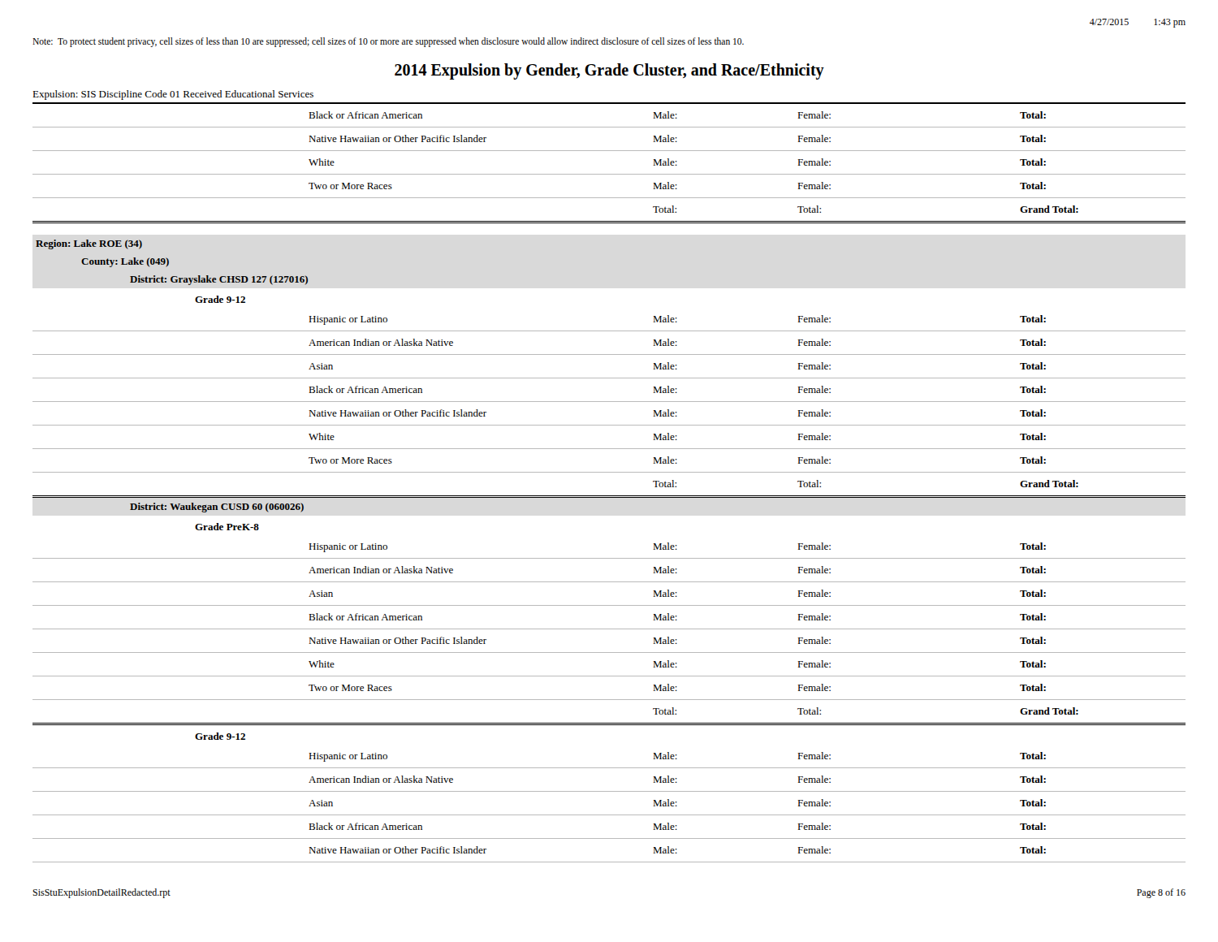4/27/20151:43 pm
Note: To protect student privacy, cell sizes of less than 10 are suppressed; cell sizes of 10 or more are suppressed when disclosure would allow indirect disclosure of cell sizes of less than 10.
2014 Expulsion by Gender, Grade Cluster, and Race/Ethnicity
Expulsion: SIS Discipline Code 01 Received Educational Services
| Black or African American | Male: | Female: | Total: |
| Native Hawaiian or Other Pacific Islander | Male: | Female: | Total: |
| White | Male: | Female: | Total: |
| Two or More Races | Male: | Female: | Total: |
| | Total: | Total: | Grand Total: |
Region: Lake ROE (34)
County: Lake (049)
District: Grayslake CHSD 127 (127016)
Grade 9-12
| Hispanic or Latino | Male: | Female: | Total: |
| American Indian or Alaska Native | Male: | Female: | Total: |
| Asian | Male: | Female: | Total: |
| Black or African American | Male: | Female: | Total: |
| Native Hawaiian or Other Pacific Islander | Male: | Female: | Total: |
| White | Male: | Female: | Total: |
| Two or More Races | Male: | Female: | Total: |
| | Total: | Total: | Grand Total: |
District: Waukegan CUSD 60 (060026)
Grade PreK-8
| Hispanic or Latino | Male: | Female: | Total: |
| American Indian or Alaska Native | Male: | Female: | Total: |
| Asian | Male: | Female: | Total: |
| Black or African American | Male: | Female: | Total: |
| Native Hawaiian or Other Pacific Islander | Male: | Female: | Total: |
| White | Male: | Female: | Total: |
| Two or More Races | Male: | Female: | Total: |
| | Total: | Total: | Grand Total: |
Grade 9-12
| Hispanic or Latino | Male: | Female: | Total: |
| American Indian or Alaska Native | Male: | Female: | Total: |
| Asian | Male: | Female: | Total: |
| Black or African American | Male: | Female: | Total: |
| Native Hawaiian or Other Pacific Islander | Male: | Female: | Total: |
SisStuExpulsionDetailRedacted.rpt Page 8 of 16